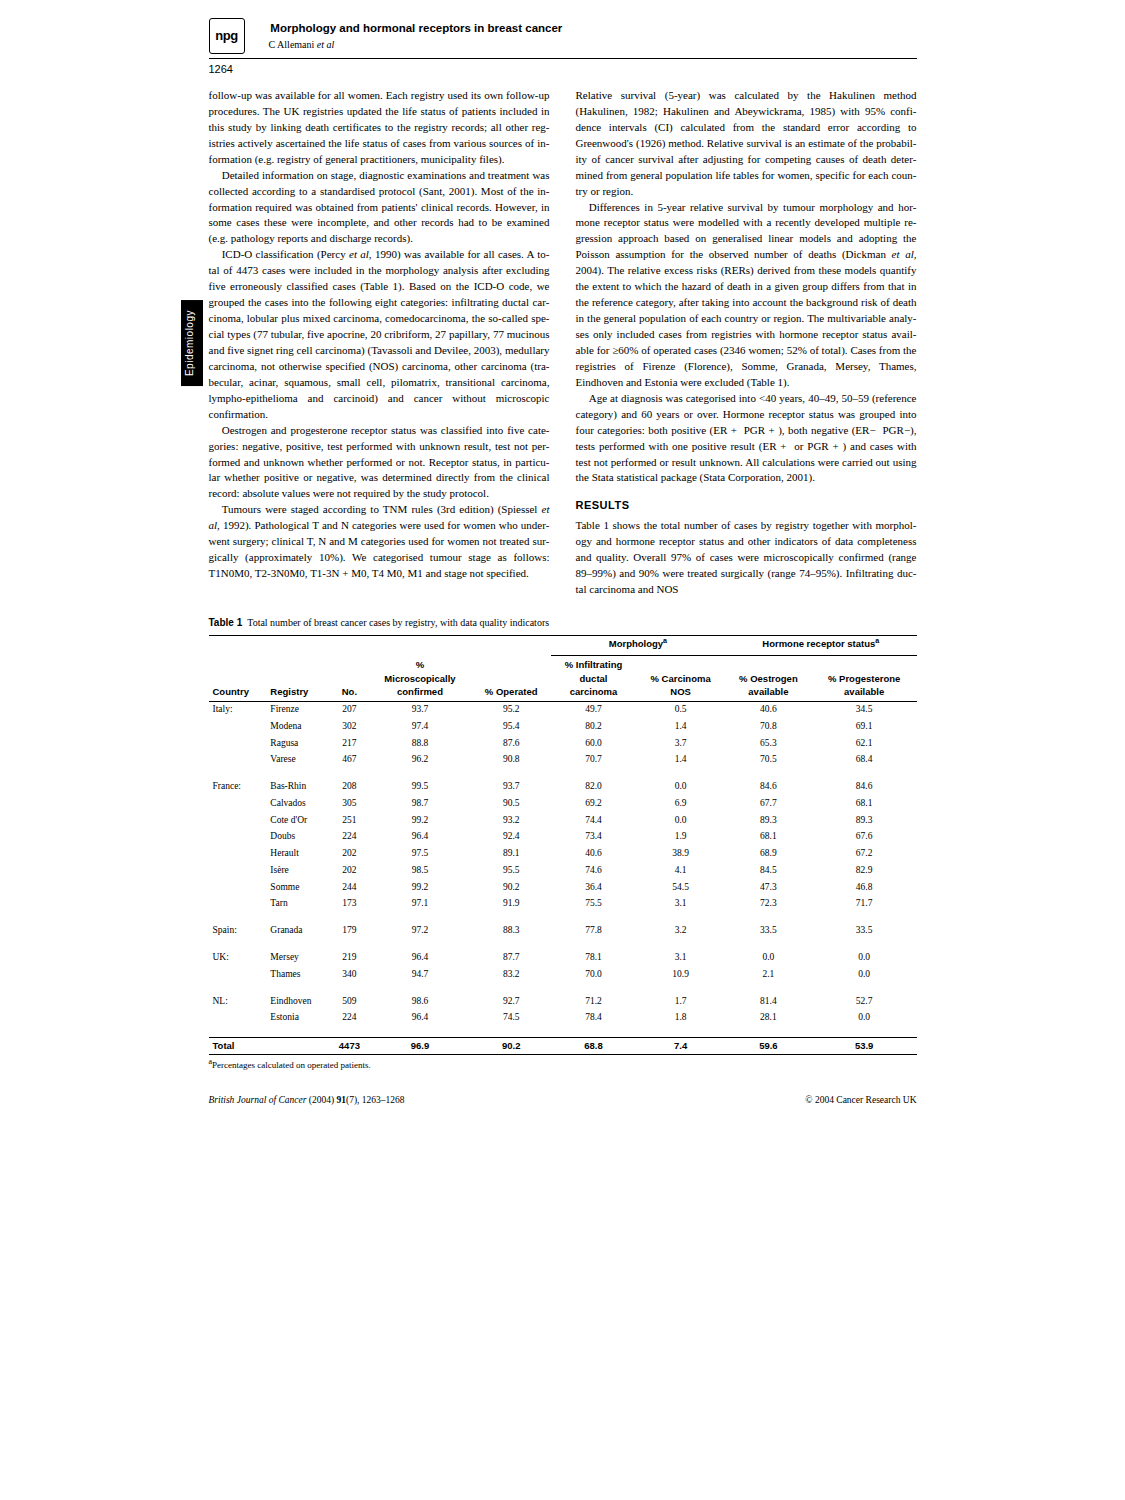npg
Morphology and hormonal receptors in breast cancer
C Allemani et al
1264
Epidemiology
follow-up was available for all women. Each registry used its own follow-up procedures. The UK registries updated the life status of patients included in this study by linking death certificates to the registry records; all other registries actively ascertained the life status of cases from various sources of information (e.g. registry of general practitioners, municipality files).
Detailed information on stage, diagnostic examinations and treatment was collected according to a standardised protocol (Sant, 2001). Most of the information required was obtained from patients' clinical records. However, in some cases these were incomplete, and other records had to be examined (e.g. pathology reports and discharge records).
ICD-O classification (Percy et al, 1990) was available for all cases. A total of 4473 cases were included in the morphology analysis after excluding five erroneously classified cases (Table 1). Based on the ICD-O code, we grouped the cases into the following eight categories: infiltrating ductal carcinoma, lobular plus mixed carcinoma, comedocarcinoma, the so-called special types (77 tubular, five apocrine, 20 cribriform, 27 papillary, 77 mucinous and five signet ring cell carcinoma) (Tavassoli and Devilee, 2003), medullary carcinoma, not otherwise specified (NOS) carcinoma, other carcinoma (trabecular, acinar, squamous, small cell, pilomatrix, transitional carcinoma, lympho-epithelioma and carcinoid) and cancer without microscopic confirmation.
Oestrogen and progesterone receptor status was classified into five categories: negative, positive, test performed with unknown result, test not performed and unknown whether performed or not. Receptor status, in particular whether positive or negative, was determined directly from the clinical record: absolute values were not required by the study protocol.
Tumours were staged according to TNM rules (3rd edition) (Spiessel et al, 1992). Pathological T and N categories were used for women who underwent surgery; clinical T, N and M categories used for women not treated surgically (approximately 10%). We categorised tumour stage as follows: T1N0M0, T2-3N0M0, T1-3N + M0, T4 M0, M1 and stage not specified.
Relative survival (5-year) was calculated by the Hakulinen method (Hakulinen, 1982; Hakulinen and Abeywickrama, 1985) with 95% confidence intervals (CI) calculated from the standard error according to Greenwood's (1926) method. Relative survival is an estimate of the probability of cancer survival after adjusting for competing causes of death determined from general population life tables for women, specific for each country or region.
Differences in 5-year relative survival by tumour morphology and hormone receptor status were modelled with a recently developed multiple regression approach based on generalised linear models and adopting the Poisson assumption for the observed number of deaths (Dickman et al, 2004). The relative excess risks (RERs) derived from these models quantify the extent to which the hazard of death in a given group differs from that in the reference category, after taking into account the background risk of death in the general population of each country or region. The multivariable analyses only included cases from registries with hormone receptor status available for ≥60% of operated cases (2346 women; 52% of total). Cases from the registries of Firenze (Florence), Somme, Granada, Mersey, Thames, Eindhoven and Estonia were excluded (Table 1).
Age at diagnosis was categorised into <40 years, 40–49, 50–59 (reference category) and 60 years or over. Hormone receptor status was grouped into four categories: both positive (ER + PGR + ), both negative (ER− PGR−), tests performed with one positive result (ER + or PGR + ) and cases with test not performed or result unknown. All calculations were carried out using the Stata statistical package (Stata Corporation, 2001).
RESULTS
Table 1 shows the total number of cases by registry together with morphology and hormone receptor status and other indicators of data completeness and quality. Overall 97% of cases were microscopically confirmed (range 89–99%) and 90% were treated surgically (range 74–95%). Infiltrating ductal carcinoma and NOS
Table 1 Total number of breast cancer cases by registry, with data quality indicators
| | Morphology a | Hormone receptor status a |
| --- | --- | --- |
| Country | Registry | No. | % Microscopically confirmed | % Operated | % Infiltrating ductal carcinoma | % Carcinoma NOS | % Oestrogen available | % Progesterone available |
| Italy: | Firenze | 207 | 93.7 | 95.2 | 49.7 | 0.5 | 40.6 | 34.5 |
| | Modena | 302 | 97.4 | 95.4 | 80.2 | 1.4 | 70.8 | 69.1 |
| | Ragusa | 217 | 88.8 | 87.6 | 60.0 | 3.7 | 65.3 | 62.1 |
| | Varese | 467 | 96.2 | 90.8 | 70.7 | 1.4 | 70.5 | 68.4 |
| France: | Bas-Rhin | 208 | 99.5 | 93.7 | 82.0 | 0.0 | 84.6 | 84.6 |
| | Calvados | 305 | 98.7 | 90.5 | 69.2 | 6.9 | 67.7 | 68.1 |
| | Cote d'Or | 251 | 99.2 | 93.2 | 74.4 | 0.0 | 89.3 | 89.3 |
| | Doubs | 224 | 96.4 | 92.4 | 73.4 | 1.9 | 68.1 | 67.6 |
| | Herault | 202 | 97.5 | 89.1 | 40.6 | 38.9 | 68.9 | 67.2 |
| | Isère | 202 | 98.5 | 95.5 | 74.6 | 4.1 | 84.5 | 82.9 |
| | Somme | 244 | 99.2 | 90.2 | 36.4 | 54.5 | 47.3 | 46.8 |
| | Tarn | 173 | 97.1 | 91.9 | 75.5 | 3.1 | 72.3 | 71.7 |
| Spain: | Granada | 179 | 97.2 | 88.3 | 77.8 | 3.2 | 33.5 | 33.5 |
| UK: | Mersey | 219 | 96.4 | 87.7 | 78.1 | 3.1 | 0.0 | 0.0 |
| | Thames | 340 | 94.7 | 83.2 | 70.0 | 10.9 | 2.1 | 0.0 |
| NL: | Eindhoven | 509 | 98.6 | 92.7 | 71.2 | 1.7 | 81.4 | 52.7 |
| | Estonia | 224 | 96.4 | 74.5 | 78.4 | 1.8 | 28.1 | 0.0 |
| Total | | 4473 | 96.9 | 90.2 | 68.8 | 7.4 | 59.6 | 53.9 |
aPercentages calculated on operated patients.
British Journal of Cancer (2004) 91(7), 1263–1268
© 2004 Cancer Research UK